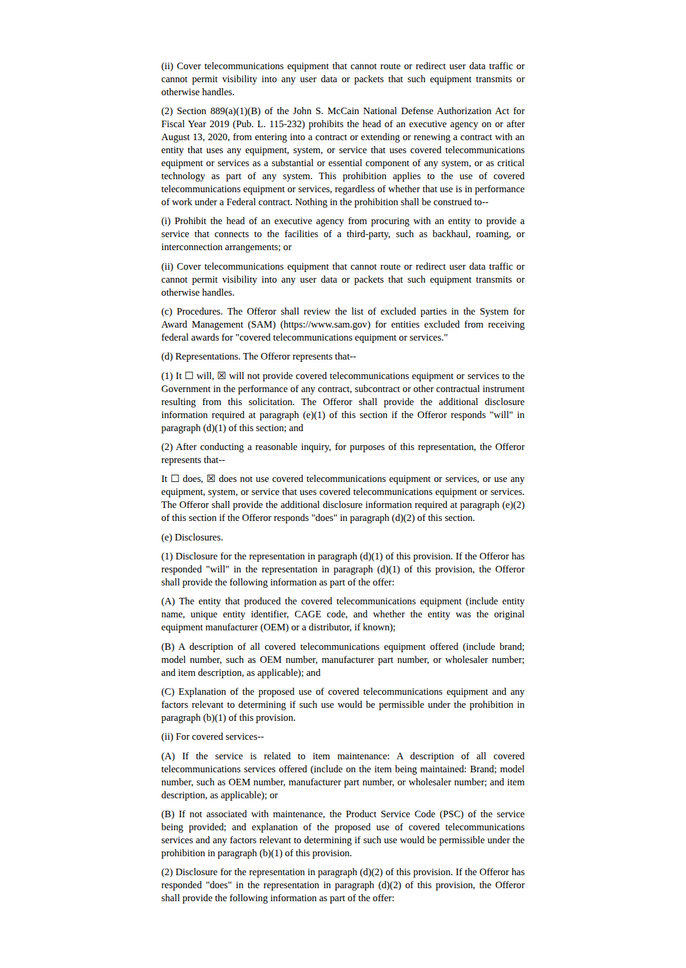(ii) Cover telecommunications equipment that cannot route or redirect user data traffic or cannot permit visibility into any user data or packets that such equipment transmits or otherwise handles.
(2) Section 889(a)(1)(B) of the John S. McCain National Defense Authorization Act for Fiscal Year 2019 (Pub. L. 115-232) prohibits the head of an executive agency on or after August 13, 2020, from entering into a contract or extending or renewing a contract with an entity that uses any equipment, system, or service that uses covered telecommunications equipment or services as a substantial or essential component of any system, or as critical technology as part of any system. This prohibition applies to the use of covered telecommunications equipment or services, regardless of whether that use is in performance of work under a Federal contract. Nothing in the prohibition shall be construed to--
(i) Prohibit the head of an executive agency from procuring with an entity to provide a service that connects to the facilities of a third-party, such as backhaul, roaming, or interconnection arrangements; or
(ii) Cover telecommunications equipment that cannot route or redirect user data traffic or cannot permit visibility into any user data or packets that such equipment transmits or otherwise handles.
(c) Procedures. The Offeror shall review the list of excluded parties in the System for Award Management (SAM) (https://www.sam.gov) for entities excluded from receiving federal awards for "covered telecommunications equipment or services."
(d) Representations. The Offeror represents that--
(1) It ☐ will, ☒ will not provide covered telecommunications equipment or services to the Government in the performance of any contract, subcontract or other contractual instrument resulting from this solicitation. The Offeror shall provide the additional disclosure information required at paragraph (e)(1) of this section if the Offeror responds "will" in paragraph (d)(1) of this section; and
(2) After conducting a reasonable inquiry, for purposes of this representation, the Offeror represents that--
It ☐ does, ☒ does not use covered telecommunications equipment or services, or use any equipment, system, or service that uses covered telecommunications equipment or services. The Offeror shall provide the additional disclosure information required at paragraph (e)(2) of this section if the Offeror responds "does" in paragraph (d)(2) of this section.
(e) Disclosures.
(1) Disclosure for the representation in paragraph (d)(1) of this provision. If the Offeror has responded "will" in the representation in paragraph (d)(1) of this provision, the Offeror shall provide the following information as part of the offer:
(A) The entity that produced the covered telecommunications equipment (include entity name, unique entity identifier, CAGE code, and whether the entity was the original equipment manufacturer (OEM) or a distributor, if known);
(B) A description of all covered telecommunications equipment offered (include brand; model number, such as OEM number, manufacturer part number, or wholesaler number; and item description, as applicable); and
(C) Explanation of the proposed use of covered telecommunications equipment and any factors relevant to determining if such use would be permissible under the prohibition in paragraph (b)(1) of this provision.
(ii) For covered services--
(A) If the service is related to item maintenance: A description of all covered telecommunications services offered (include on the item being maintained: Brand; model number, such as OEM number, manufacturer part number, or wholesaler number; and item description, as applicable); or
(B) If not associated with maintenance, the Product Service Code (PSC) of the service being provided; and explanation of the proposed use of covered telecommunications services and any factors relevant to determining if such use would be permissible under the prohibition in paragraph (b)(1) of this provision.
(2) Disclosure for the representation in paragraph (d)(2) of this provision. If the Offeror has responded "does" in the representation in paragraph (d)(2) of this provision, the Offeror shall provide the following information as part of the offer: